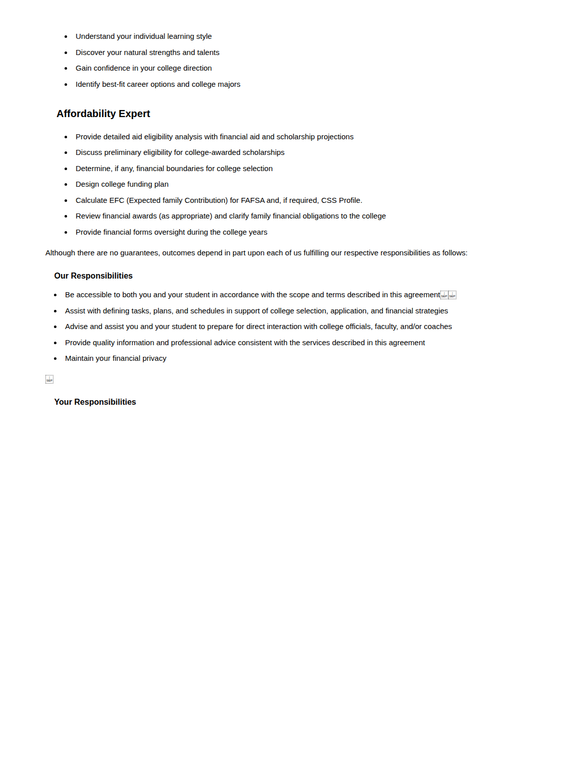Understand your individual learning style
Discover your natural strengths and talents
Gain confidence in your college direction
Identify best-fit career options and college majors
Affordability Expert
Provide detailed aid eligibility analysis with financial aid and scholarship projections
Discuss preliminary eligibility for college-awarded scholarships
Determine, if any, financial boundaries for college selection
Design college funding plan
Calculate EFC (Expected family Contribution) for FAFSA and, if required, CSS Profile.
Review financial awards (as appropriate) and clarify family financial obligations to the college
Provide financial forms oversight during the college years
Although there are no guarantees, outcomes depend in part upon each of us fulfilling our respective responsibilities as follows:
Our Responsibilities
Be accessible to both you and your student in accordance with the scope and terms described in this agreement⋮SEP⋮SEP
Assist with defining tasks, plans, and schedules in support of college selection, application, and financial strategies
Advise and assist you and your student to prepare for direct interaction with college officials, faculty, and/or coaches
Provide quality information and professional advice consistent with the services described in this agreement
Maintain your financial privacy
⋮SEP
Your Responsibilities